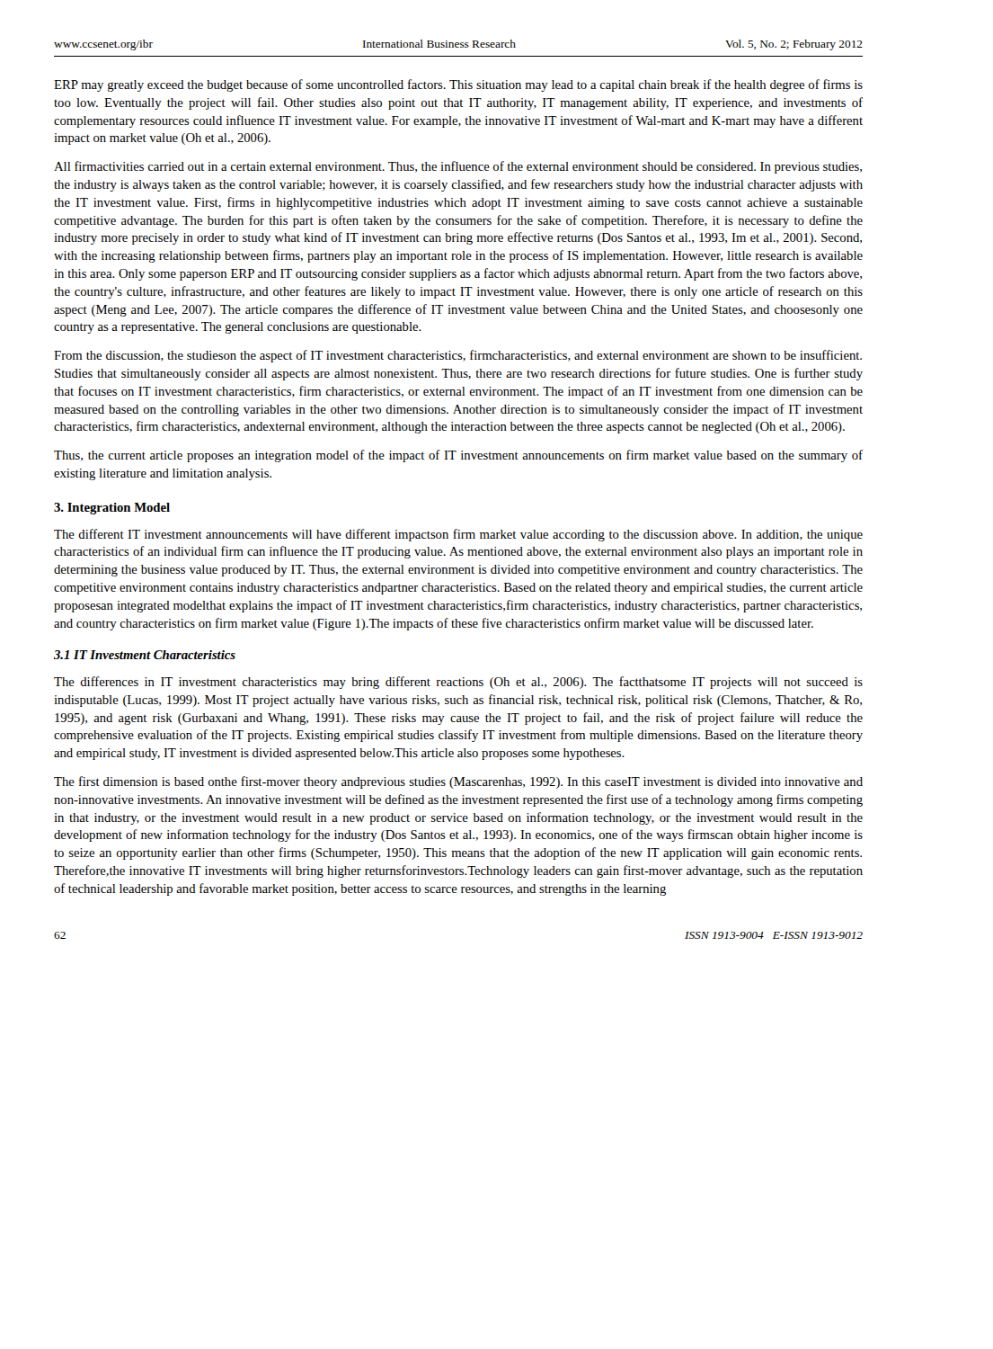www.ccsenet.org/ibr International Business Research Vol. 5, No. 2; February 2012
ERP may greatly exceed the budget because of some uncontrolled factors. This situation may lead to a capital chain break if the health degree of firms is too low. Eventually the project will fail. Other studies also point out that IT authority, IT management ability, IT experience, and investments of complementary resources could influence IT investment value. For example, the innovative IT investment of Wal-mart and K-mart may have a different impact on market value (Oh et al., 2006).
All firmactivities carried out in a certain external environment. Thus, the influence of the external environment should be considered. In previous studies, the industry is always taken as the control variable; however, it is coarsely classified, and few researchers study how the industrial character adjusts with the IT investment value. First, firms in highlycompetitive industries which adopt IT investment aiming to save costs cannot achieve a sustainable competitive advantage. The burden for this part is often taken by the consumers for the sake of competition. Therefore, it is necessary to define the industry more precisely in order to study what kind of IT investment can bring more effective returns (Dos Santos et al., 1993, Im et al., 2001). Second, with the increasing relationship between firms, partners play an important role in the process of IS implementation. However, little research is available in this area. Only some paperson ERP and IT outsourcing consider suppliers as a factor which adjusts abnormal return. Apart from the two factors above, the country's culture, infrastructure, and other features are likely to impact IT investment value. However, there is only one article of research on this aspect (Meng and Lee, 2007). The article compares the difference of IT investment value between China and the United States, and choosesonly one country as a representative. The general conclusions are questionable.
From the discussion, the studieson the aspect of IT investment characteristics, firmcharacteristics, and external environment are shown to be insufficient. Studies that simultaneously consider all aspects are almost nonexistent. Thus, there are two research directions for future studies. One is further study that focuses on IT investment characteristics, firm characteristics, or external environment. The impact of an IT investment from one dimension can be measured based on the controlling variables in the other two dimensions. Another direction is to simultaneously consider the impact of IT investment characteristics, firm characteristics, andexternal environment, although the interaction between the three aspects cannot be neglected (Oh et al., 2006).
Thus, the current article proposes an integration model of the impact of IT investment announcements on firm market value based on the summary of existing literature and limitation analysis.
3. Integration Model
The different IT investment announcements will have different impactson firm market value according to the discussion above. In addition, the unique characteristics of an individual firm can influence the IT producing value. As mentioned above, the external environment also plays an important role in determining the business value produced by IT. Thus, the external environment is divided into competitive environment and country characteristics. The competitive environment contains industry characteristics andpartner characteristics. Based on the related theory and empirical studies, the current article proposesan integrated modelthat explains the impact of IT investment characteristics,firm characteristics, industry characteristics, partner characteristics, and country characteristics on firm market value (Figure 1).The impacts of these five characteristics onfirm market value will be discussed later.
3.1 IT Investment Characteristics
The differences in IT investment characteristics may bring different reactions (Oh et al., 2006). The factthatsome IT projects will not succeed is indisputable (Lucas, 1999). Most IT project actually have various risks, such as financial risk, technical risk, political risk (Clemons, Thatcher, & Ro, 1995), and agent risk (Gurbaxani and Whang, 1991). These risks may cause the IT project to fail, and the risk of project failure will reduce the comprehensive evaluation of the IT projects. Existing empirical studies classify IT investment from multiple dimensions. Based on the literature theory and empirical study, IT investment is divided aspresented below.This article also proposes some hypotheses.
The first dimension is based onthe first-mover theory andprevious studies (Mascarenhas, 1992). In this caseIT investment is divided into innovative and non-innovative investments. An innovative investment will be defined as the investment represented the first use of a technology among firms competing in that industry, or the investment would result in a new product or service based on information technology, or the investment would result in the development of new information technology for the industry (Dos Santos et al., 1993). In economics, one of the ways firmscan obtain higher income is to seize an opportunity earlier than other firms (Schumpeter, 1950). This means that the adoption of the new IT application will gain economic rents. Therefore,the innovative IT investments will bring higher returnsforinvestors.Technology leaders can gain first-mover advantage, such as the reputation of technical leadership and favorable market position, better access to scarce resources, and strengths in the learning
62 ISSN 1913-9004 E-ISSN 1913-9012